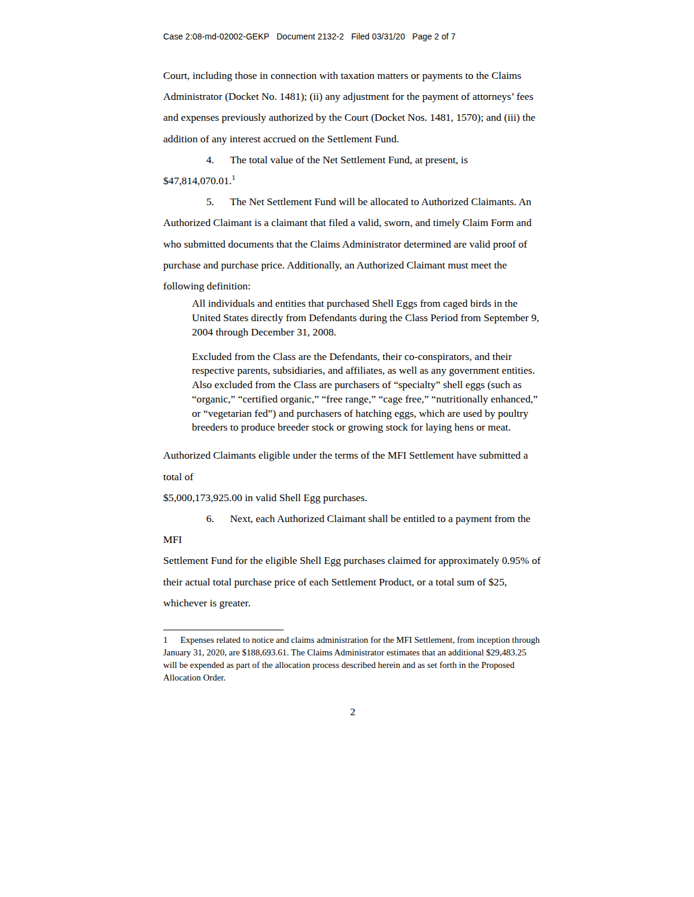Case 2:08-md-02002-GEKP Document 2132-2 Filed 03/31/20 Page 2 of 7
Court, including those in connection with taxation matters or payments to the Claims Administrator (Docket No. 1481); (ii) any adjustment for the payment of attorneys’ fees and expenses previously authorized by the Court (Docket Nos. 1481, 1570); and (iii) the addition of any interest accrued on the Settlement Fund.
4. The total value of the Net Settlement Fund, at present, is $47,814,070.01.1
5. The Net Settlement Fund will be allocated to Authorized Claimants. An
Authorized Claimant is a claimant that filed a valid, sworn, and timely Claim Form and who submitted documents that the Claims Administrator determined are valid proof of purchase and purchase price. Additionally, an Authorized Claimant must meet the following definition:
All individuals and entities that purchased Shell Eggs from caged birds in the United States directly from Defendants during the Class Period from September 9, 2004 through December 31, 2008.
Excluded from the Class are the Defendants, their co-conspirators, and their respective parents, subsidiaries, and affiliates, as well as any government entities. Also excluded from the Class are purchasers of “specialty” shell eggs (such as “organic,” “certified organic,” “free range,” “cage free,” “nutritionally enhanced,” or “vegetarian fed”) and purchasers of hatching eggs, which are used by poultry breeders to produce breeder stock or growing stock for laying hens or meat.
Authorized Claimants eligible under the terms of the MFI Settlement have submitted a total of
$5,000,173,925.00 in valid Shell Egg purchases.
6. Next, each Authorized Claimant shall be entitled to a payment from the MFI
Settlement Fund for the eligible Shell Egg purchases claimed for approximately 0.95% of their actual total purchase price of each Settlement Product, or a total sum of $25, whichever is greater.
1 Expenses related to notice and claims administration for the MFI Settlement, from inception through January 31, 2020, are $188,693.61. The Claims Administrator estimates that an additional $29,483.25 will be expended as part of the allocation process described herein and as set forth in the Proposed Allocation Order.
2